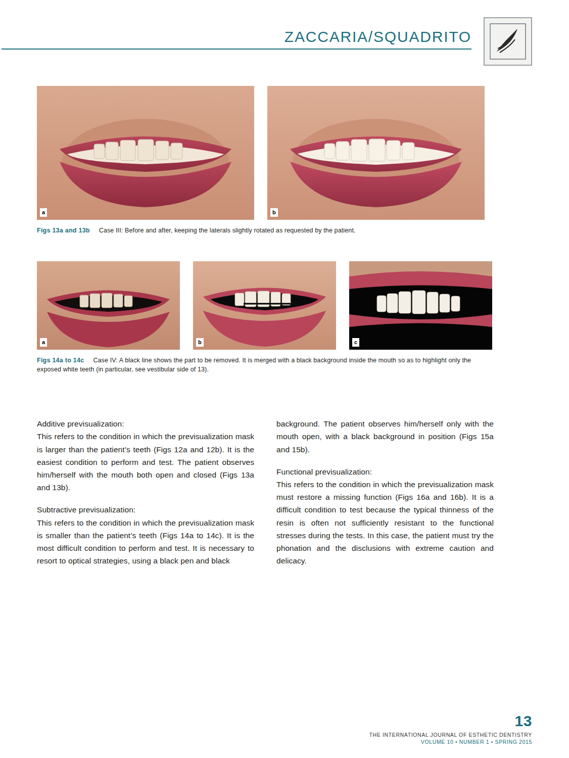ZACCARIA/SQUADRITO
a
b
Figs 13a and 13b Case III: Before and after, keeping the laterals slightly rotated as requested by the patient.
a
b
c
Figs 14a to 14c Case IV: A black line shows the part to be removed. It is merged with a black background inside the mouth so as to highlight only the exposed white teeth (in particular, see vestibular side of 13).
Additive previsualization:
This refers to the condition in which the previsualization mask is larger than the patient’s teeth (Figs 12a and 12b). It is the easiest condition to perform and test. The patient observes him/herself with the mouth both open and closed (Figs 13a and 13b).
Subtractive previsualization:
This refers to the condition in which the previsualization mask is smaller than the patient’s teeth (Figs 14a to 14c). It is the most difficult condition to perform and test. It is necessary to resort to optical strategies, using a black pen and black
background. The patient observes him/herself only with the mouth open, with a black background in position (Figs 15a and 15b).
Functional previsualization:
This refers to the condition in which the previsualization mask must restore a missing function (Figs 16a and 16b). It is a difficult condition to test because the typical thinness of the resin is often not sufficiently resistant to the functional stresses during the tests. In this case, the patient must try the phonation and the disclusions with extreme caution and delicacy.
13
The International Journal of Esthetic Dentistry
Volume 10 • Number 1 • Spring 2015